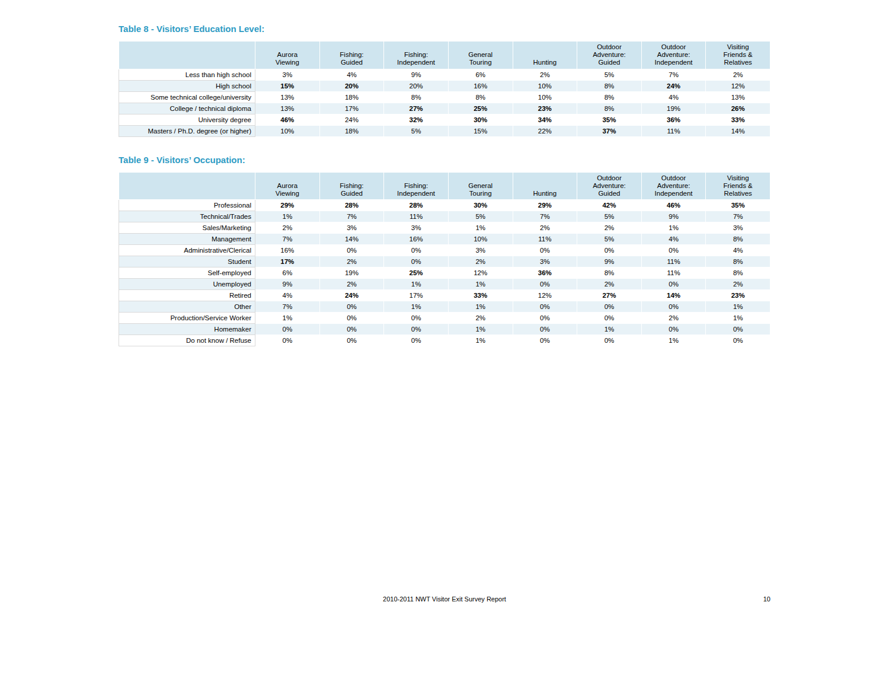Table 8 - Visitors’ Education Level:
| | Aurora Viewing | Fishing: Guided | Fishing: Independent | General Touring | Hunting | Outdoor Adventure: Guided | Outdoor Adventure: Independent | Visiting Friends & Relatives |
| --- | --- | --- | --- | --- | --- | --- | --- | --- |
| Less than high school | 3% | 4% | 9% | 6% | 2% | 5% | 7% | 2% |
| High school | 15% | 20% | 20% | 16% | 10% | 8% | 24% | 12% |
| Some technical college/university | 13% | 18% | 8% | 8% | 10% | 8% | 4% | 13% |
| College / technical diploma | 13% | 17% | 27% | 25% | 23% | 8% | 19% | 26% |
| University degree | 46% | 24% | 32% | 30% | 34% | 35% | 36% | 33% |
| Masters / Ph.D. degree (or higher) | 10% | 18% | 5% | 15% | 22% | 37% | 11% | 14% |
Table 9 - Visitors’ Occupation:
| | Aurora Viewing | Fishing: Guided | Fishing: Independent | General Touring | Hunting | Outdoor Adventure: Guided | Outdoor Adventure: Independent | Visiting Friends & Relatives |
| --- | --- | --- | --- | --- | --- | --- | --- | --- |
| Professional | 29% | 28% | 28% | 30% | 29% | 42% | 46% | 35% |
| Technical/Trades | 1% | 7% | 11% | 5% | 7% | 5% | 9% | 7% |
| Sales/Marketing | 2% | 3% | 3% | 1% | 2% | 2% | 1% | 3% |
| Management | 7% | 14% | 16% | 10% | 11% | 5% | 4% | 8% |
| Administrative/Clerical | 16% | 0% | 0% | 3% | 0% | 0% | 0% | 4% |
| Student | 17% | 2% | 0% | 2% | 3% | 9% | 11% | 8% |
| Self-employed | 6% | 19% | 25% | 12% | 36% | 8% | 11% | 8% |
| Unemployed | 9% | 2% | 1% | 1% | 0% | 2% | 0% | 2% |
| Retired | 4% | 24% | 17% | 33% | 12% | 27% | 14% | 23% |
| Other | 7% | 0% | 1% | 1% | 0% | 0% | 0% | 1% |
| Production/Service Worker | 1% | 0% | 0% | 2% | 0% | 0% | 2% | 1% |
| Homemaker | 0% | 0% | 0% | 1% | 0% | 1% | 0% | 0% |
| Do not know / Refuse | 0% | 0% | 0% | 1% | 0% | 0% | 1% | 0% |
2010-2011 NWT Visitor Exit Survey Report 10